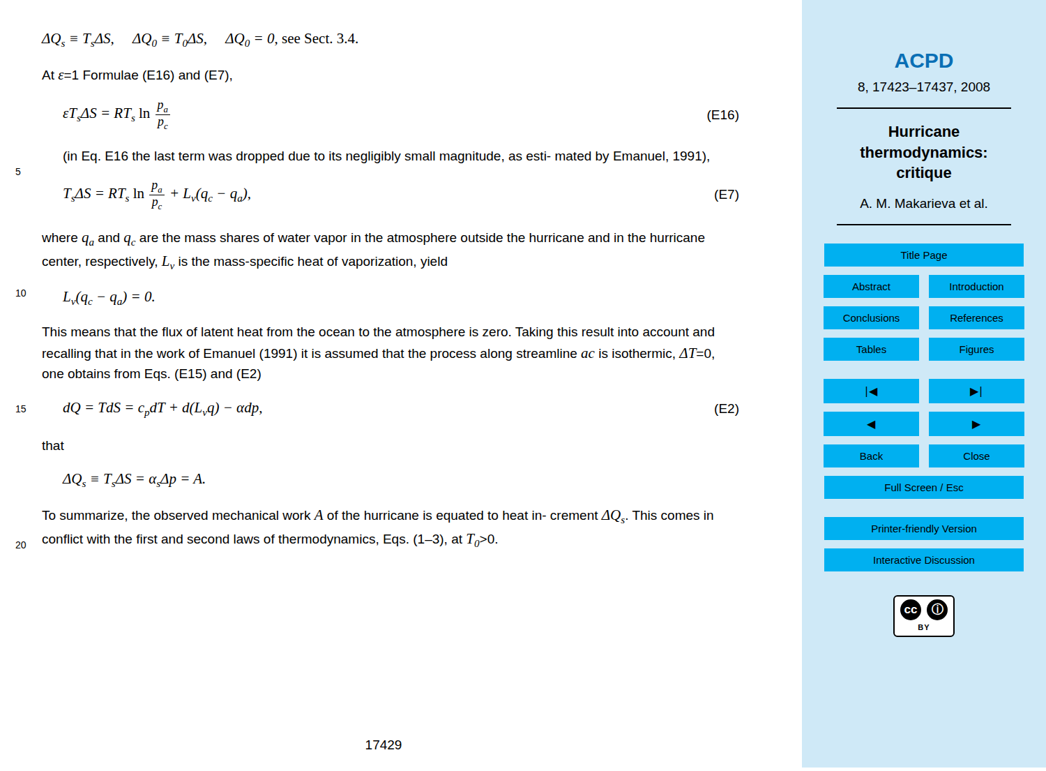ACPD
8, 17423–17437, 2008
Hurricane
thermodynamics:
critique
A. M. Makarieva et al.
Title Page
Abstract Introduction
Conclusions References
Tables Figures
|◀ ▶|
◀ ▶
Back Close
Full Screen / Esc
Printer-friendly Version
Interactive Discussion
cc ⓘ BY
ΔQs ≡ TsΔS, ΔQ0 ≡ T0ΔS, ΔQ0 = 0, see Sect. 3.4.
At ε=1 Formulae (E16) and (E7),
εTsΔS = RTs ln pa pc (E16)
5 (in Eq. E16 the last term was dropped due to its negligibly small magnitude, as esti- mated by Emanuel, 1991),
TsΔS = RTs ln pa pc + Lv(qc − qa), (E7)
where qa and qc are the mass shares of water vapor in the atmosphere outside the hurricane and in the hurricane center, respectively, Lv is the mass-specific heat of vaporization, yield
10 Lv(qc − qa) = 0.
This means that the flux of latent heat from the ocean to the atmosphere is zero. Taking this result into account and recalling that in the work of Emanuel (1991) it is assumed that the process along streamline ac is isothermic, ΔT=0, one obtains from Eqs. (E15) and (E2)
15 dQ = TdS = cpdT + d(Lvq) − αdp, (E2)
that
ΔQs ≡ TsΔS = αsΔp = A.
To summarize, the observed mechanical work A of the hurricane is equated to heat in- crement ΔQs. This comes in conflict with the first and second laws of thermodynamics, 20 Eqs. (1–3), at T0>0.
17429